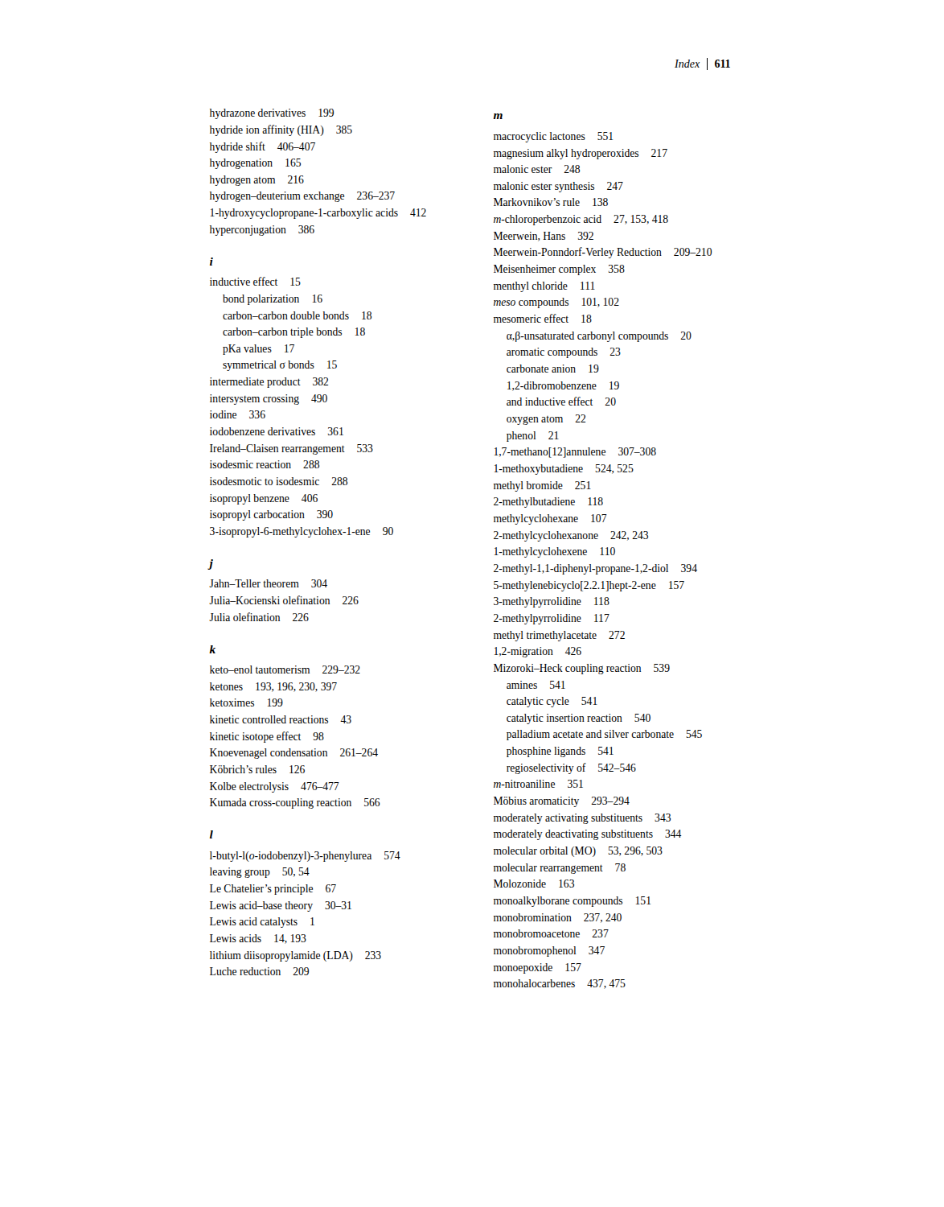Index 611
hydrazone derivatives 199
hydride ion affinity (HIA) 385
hydride shift 406–407
hydrogenation 165
hydrogen atom 216
hydrogen–deuterium exchange 236–237
1-hydroxycyclopropane-1-carboxylic acids 412
hyperconjugation 386
i
inductive effect 15
bond polarization 16
carbon–carbon double bonds 18
carbon–carbon triple bonds 18
pKa values 17
symmetrical σ bonds 15
intermediate product 382
intersystem crossing 490
iodine 336
iodobenzene derivatives 361
Ireland–Claisen rearrangement 533
isodesmic reaction 288
isodesmotic to isodesmic 288
isopropyl benzene 406
isopropyl carbocation 390
3-isopropyl-6-methylcyclohex-1-ene 90
j
Jahn–Teller theorem 304
Julia–Kocienski olefination 226
Julia olefination 226
k
keto–enol tautomerism 229–232
ketones 193, 196, 230, 397
ketoximes 199
kinetic controlled reactions 43
kinetic isotope effect 98
Knoevenagel condensation 261–264
Köbrich’s rules 126
Kolbe electrolysis 476–477
Kumada cross-coupling reaction 566
l
l-butyl-l(o-iodobenzyl)-3-phenylurea 574
leaving group 50, 54
Le Chatelier’s principle 67
Lewis acid–base theory 30–31
Lewis acid catalysts 1
Lewis acids 14, 193
lithium diisopropylamide (LDA) 233
Luche reduction 209
m
macrocyclic lactones 551
magnesium alkyl hydroperoxides 217
malonic ester 248
malonic ester synthesis 247
Markovnikov’s rule 138
m-chloroperbenzoic acid 27, 153, 418
Meerwein, Hans 392
Meerwein-Ponndorf-Verley Reduction 209–210
Meisenheimer complex 358
menthyl chloride 111
meso compounds 101, 102
mesomeric effect 18
α,β-unsaturated carbonyl compounds 20
aromatic compounds 23
carbonate anion 19
1,2-dibromobenzene 19
and inductive effect 20
oxygen atom 22
phenol 21
1,7-methano[12]annulene 307–308
1-methoxybutadiene 524, 525
methyl bromide 251
2-methylbutadiene 118
methylcyclohexane 107
2-methylcyclohexanone 242, 243
1-methylcyclohexene 110
2-methyl-1,1-diphenyl-propane-1,2-diol 394
5-methylenebicyclo[2.2.1]hept-2-ene 157
3-methylpyrrolidine 118
2-methylpyrrolidine 117
methyl trimethylacetate 272
1,2-migration 426
Mizoroki–Heck coupling reaction 539
amines 541
catalytic cycle 541
catalytic insertion reaction 540
palladium acetate and silver carbonate 545
phosphine ligands 541
regioselectivity of 542–546
m-nitroaniline 351
Möbius aromaticity 293–294
moderately activating substituents 343
moderately deactivating substituents 344
molecular orbital (MO) 53, 296, 503
molecular rearrangement 78
Molozonide 163
monoalkylborane compounds 151
monobromination 237, 240
monobromoacetone 237
monobromophenol 347
monoepoxide 157
monohalocarbenes 437, 475